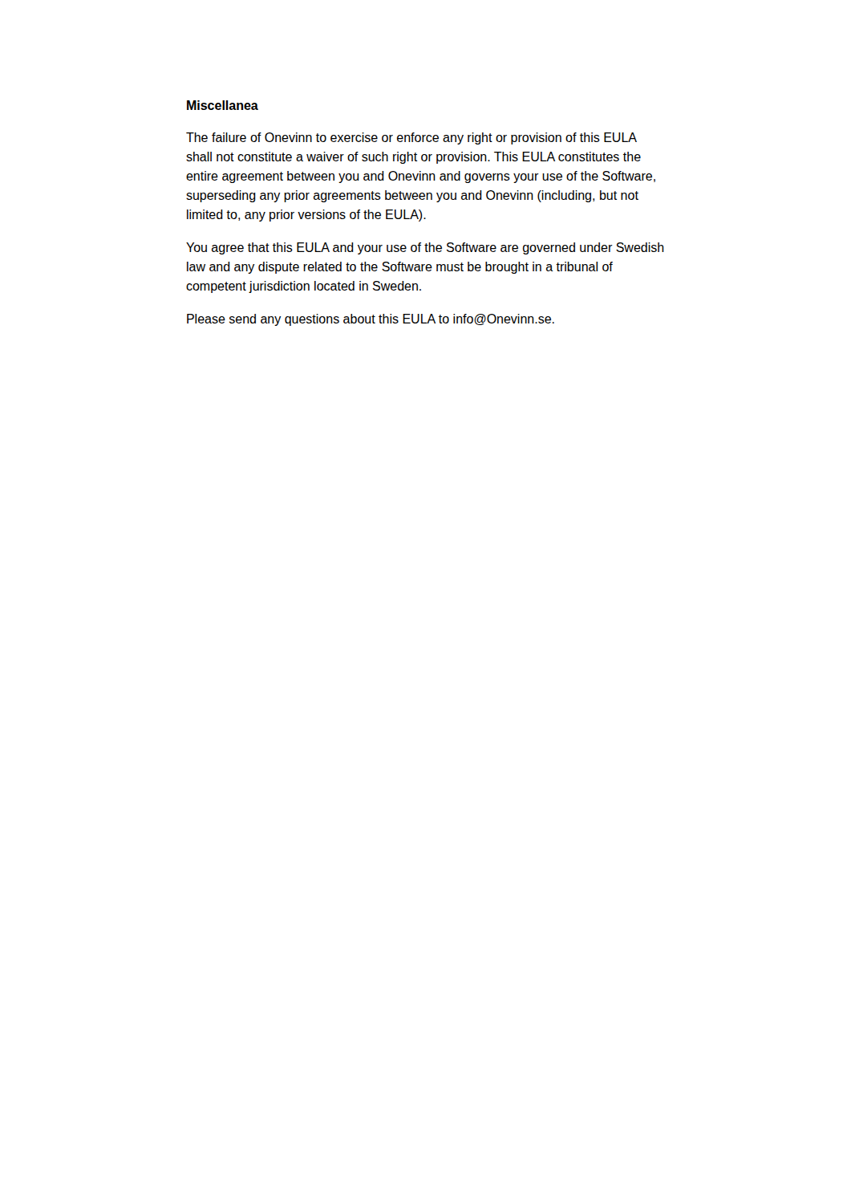Miscellanea
The failure of Onevinn to exercise or enforce any right or provision of this EULA shall not constitute a waiver of such right or provision. This EULA constitutes the entire agreement between you and Onevinn and governs your use of the Software, superseding any prior agreements between you and Onevinn (including, but not limited to, any prior versions of the EULA).
You agree that this EULA and your use of the Software are governed under Swedish law and any dispute related to the Software must be brought in a tribunal of competent jurisdiction located in Sweden.
Please send any questions about this EULA to info@Onevinn.se.